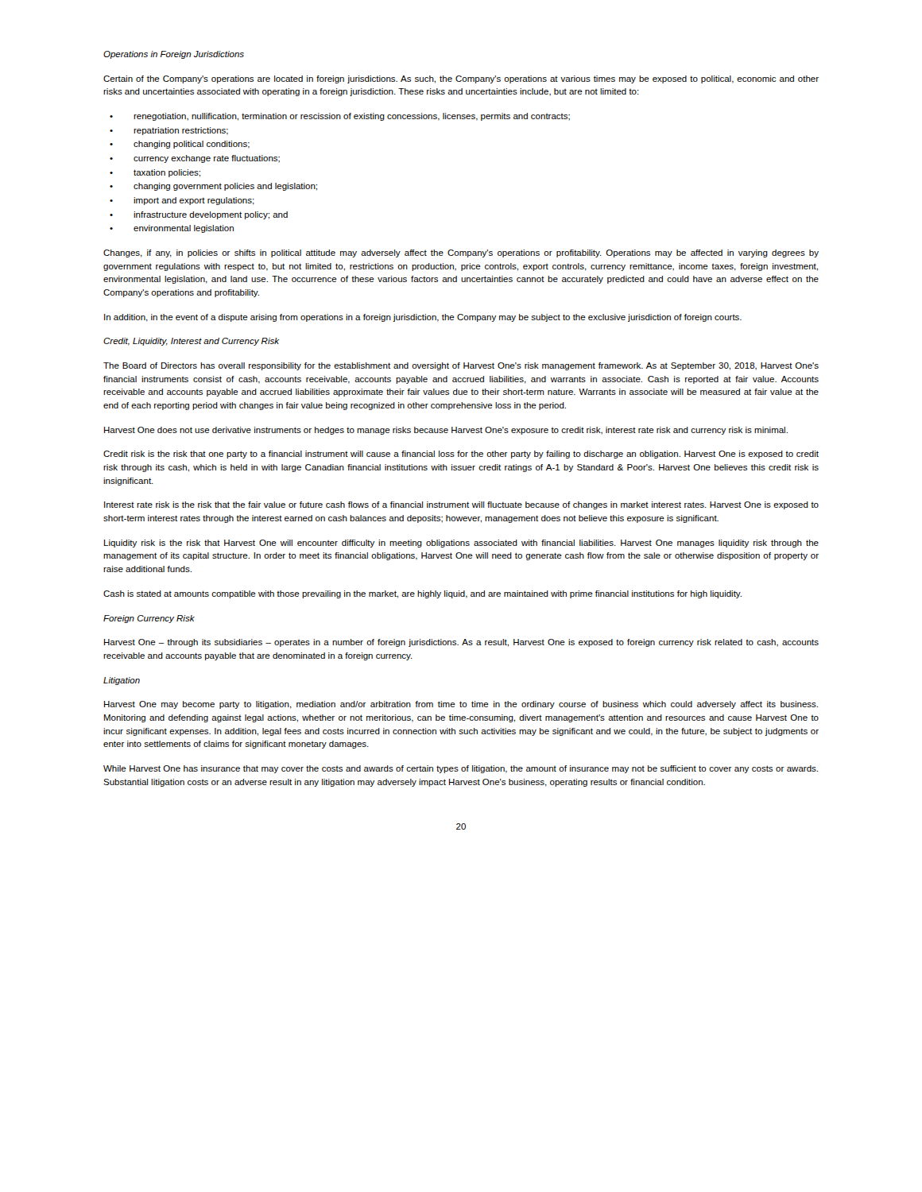Operations in Foreign Jurisdictions
Certain of the Company's operations are located in foreign jurisdictions. As such, the Company's operations at various times may be exposed to political, economic and other risks and uncertainties associated with operating in a foreign jurisdiction. These risks and uncertainties include, but are not limited to:
renegotiation, nullification, termination or rescission of existing concessions, licenses, permits and contracts;
repatriation restrictions;
changing political conditions;
currency exchange rate fluctuations;
taxation policies;
changing government policies and legislation;
import and export regulations;
infrastructure development policy; and
environmental legislation
Changes, if any, in policies or shifts in political attitude may adversely affect the Company's operations or profitability. Operations may be affected in varying degrees by government regulations with respect to, but not limited to, restrictions on production, price controls, export controls, currency remittance, income taxes, foreign investment, environmental legislation, and land use. The occurrence of these various factors and uncertainties cannot be accurately predicted and could have an adverse effect on the Company's operations and profitability.
In addition, in the event of a dispute arising from operations in a foreign jurisdiction, the Company may be subject to the exclusive jurisdiction of foreign courts.
Credit, Liquidity, Interest and Currency Risk
The Board of Directors has overall responsibility for the establishment and oversight of Harvest One's risk management framework. As at September 30, 2018, Harvest One's financial instruments consist of cash, accounts receivable, accounts payable and accrued liabilities, and warrants in associate. Cash is reported at fair value. Accounts receivable and accounts payable and accrued liabilities approximate their fair values due to their short-term nature. Warrants in associate will be measured at fair value at the end of each reporting period with changes in fair value being recognized in other comprehensive loss in the period.
Harvest One does not use derivative instruments or hedges to manage risks because Harvest One's exposure to credit risk, interest rate risk and currency risk is minimal.
Credit risk is the risk that one party to a financial instrument will cause a financial loss for the other party by failing to discharge an obligation. Harvest One is exposed to credit risk through its cash, which is held in with large Canadian financial institutions with issuer credit ratings of A-1 by Standard & Poor's. Harvest One believes this credit risk is insignificant.
Interest rate risk is the risk that the fair value or future cash flows of a financial instrument will fluctuate because of changes in market interest rates. Harvest One is exposed to short-term interest rates through the interest earned on cash balances and deposits; however, management does not believe this exposure is significant.
Liquidity risk is the risk that Harvest One will encounter difficulty in meeting obligations associated with financial liabilities. Harvest One manages liquidity risk through the management of its capital structure. In order to meet its financial obligations, Harvest One will need to generate cash flow from the sale or otherwise disposition of property or raise additional funds.
Cash is stated at amounts compatible with those prevailing in the market, are highly liquid, and are maintained with prime financial institutions for high liquidity.
Foreign Currency Risk
Harvest One – through its subsidiaries – operates in a number of foreign jurisdictions. As a result, Harvest One is exposed to foreign currency risk related to cash, accounts receivable and accounts payable that are denominated in a foreign currency.
Litigation
Harvest One may become party to litigation, mediation and/or arbitration from time to time in the ordinary course of business which could adversely affect its business. Monitoring and defending against legal actions, whether or not meritorious, can be time-consuming, divert management's attention and resources and cause Harvest One to incur significant expenses. In addition, legal fees and costs incurred in connection with such activities may be significant and we could, in the future, be subject to judgments or enter into settlements of claims for significant monetary damages.
While Harvest One has insurance that may cover the costs and awards of certain types of litigation, the amount of insurance may not be sufficient to cover any costs or awards. Substantial litigation costs or an adverse result in any litigation may adversely impact Harvest One's business, operating results or financial condition.
20